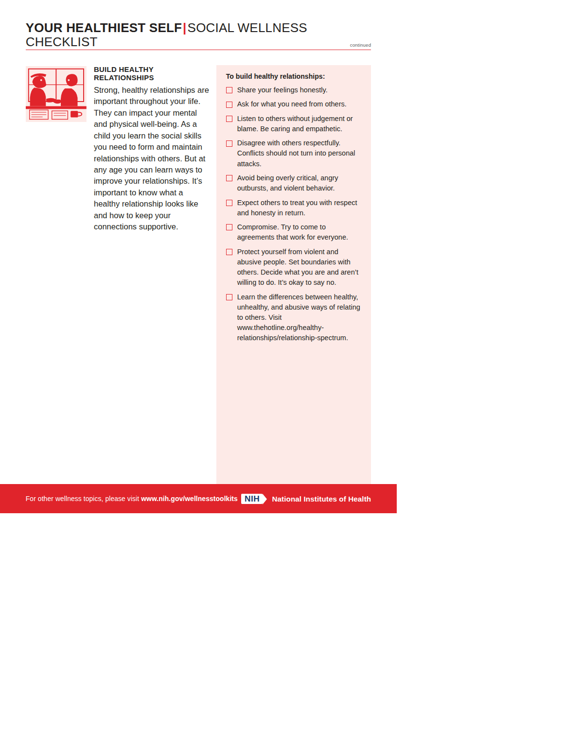YOUR HEALTHIEST SELF|SOCIAL WELLNESS CHECKLIST
continued
Build healthy relationships
Strong, healthy relationships are important throughout your life. They can impact your mental and physical well-being. As a child you learn the social skills you need to form and maintain relationships with others. But at any age you can learn ways to improve your relationships. It’s important to know what a healthy relationship looks like and how to keep your connections supportive.
To build healthy relationships:
Share your feelings honestly.
Ask for what you need from others.
Listen to others without judgement or blame. Be caring and empathetic.
Disagree with others respectfully. Conflicts should not turn into personal attacks.
Avoid being overly critical, angry outbursts, and violent behavior.
Expect others to treat you with respect and honesty in return.
Compromise. Try to come to agreements that work for everyone.
Protect yourself from violent and abusive people. Set boundaries with others. Decide what you are and aren’t willing to do. It’s okay to say no.
Learn the differences between healthy, unhealthy, and abusive ways of relating to others. Visit www.thehotline.org/healthy-relationships/relationship-spectrum.
For other wellness topics, please visit www.nih.gov/wellnesstoolkits
NIH National Institutes of Health